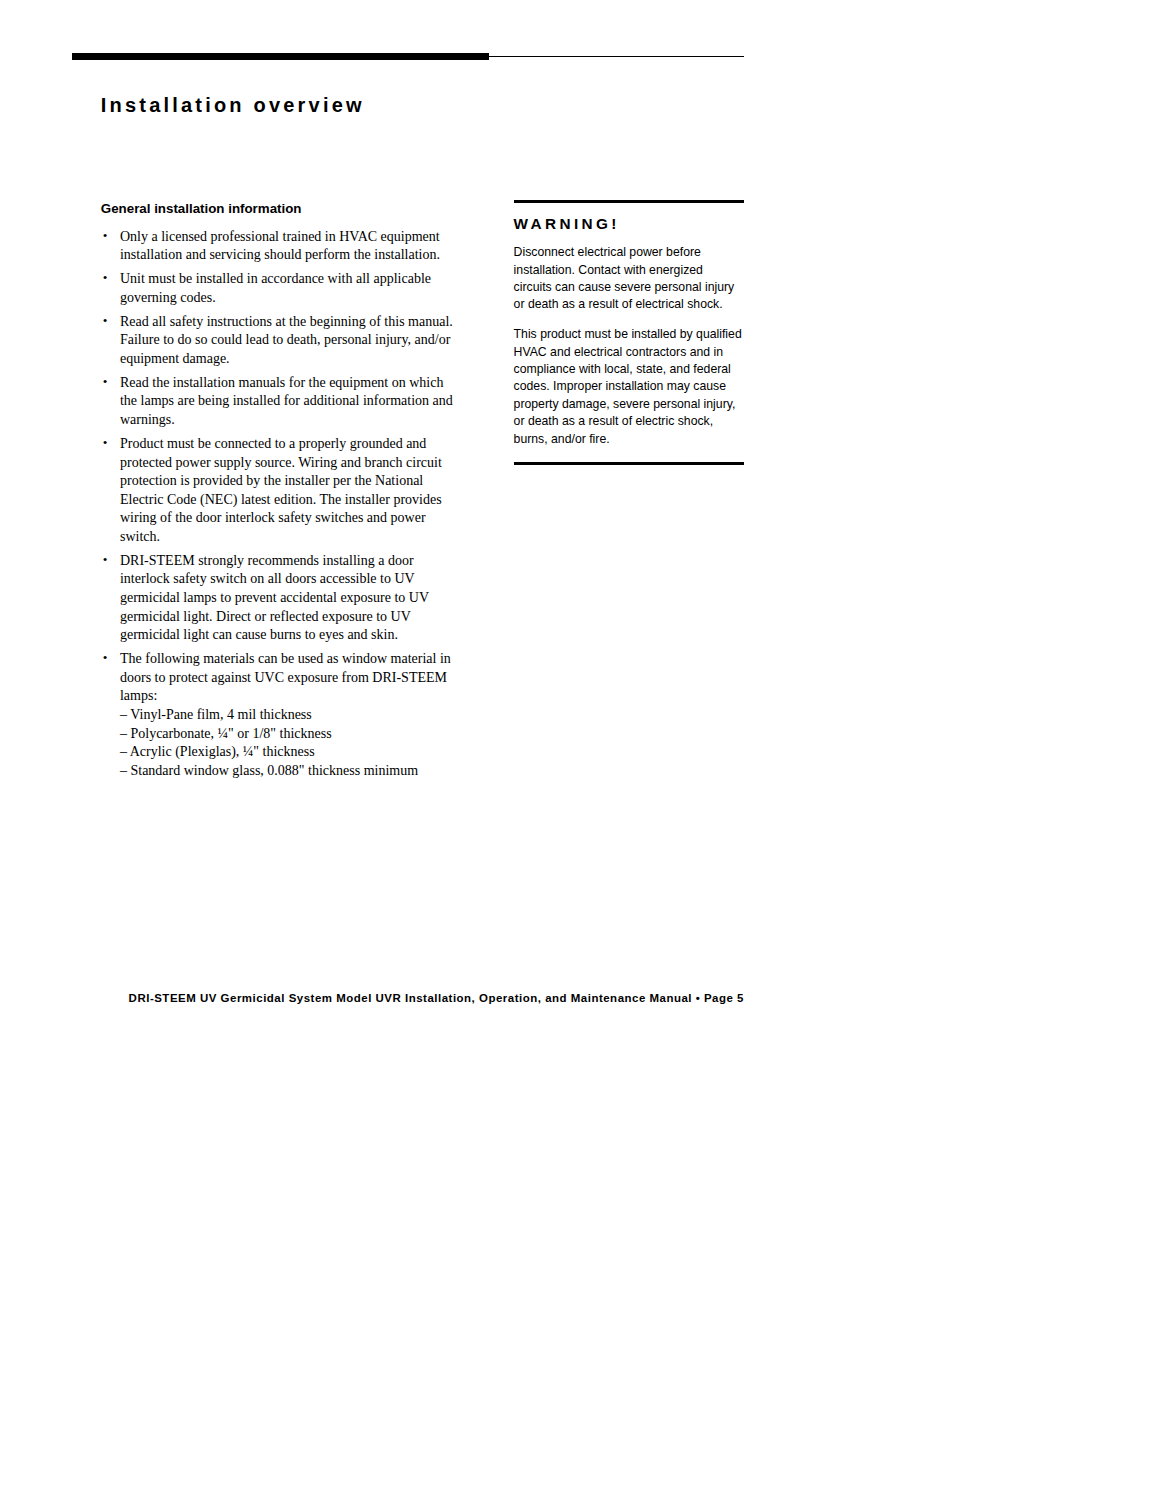Installation overview
General installation information
Only a licensed professional trained in HVAC equipment installation and servicing should perform the installation.
Unit must be installed in accordance with all applicable governing codes.
Read all safety instructions at the beginning of this manual. Failure to do so could lead to death, personal injury, and/or equipment damage.
Read the installation manuals for the equipment on which the lamps are being installed for additional information and warnings.
Product must be connected to a properly grounded and protected power supply source. Wiring and branch circuit protection is provided by the installer per the National Electric Code (NEC) latest edition. The installer provides wiring of the door interlock safety switches and power switch.
DRI-STEEM strongly recommends installing a door interlock safety switch on all doors accessible to UV germicidal lamps to prevent accidental exposure to UV germicidal light. Direct or reflected exposure to UV germicidal light can cause burns to eyes and skin.
The following materials can be used as window material in doors to protect against UVC exposure from DRI-STEEM lamps:
– Vinyl-Pane film, 4 mil thickness
– Polycarbonate, ¼" or 1/8" thickness
– Acrylic (Plexiglas), ¼" thickness
– Standard window glass, 0.088" thickness minimum
WARNING!
Disconnect electrical power before installation. Contact with energized circuits can cause severe personal injury or death as a result of electrical shock.
This product must be installed by qualified HVAC and electrical contractors and in compliance with local, state, and federal codes. Improper installation may cause property damage, severe personal injury, or death as a result of electric shock, burns, and/or fire.
DRI-STEEM UV Germicidal System Model UVR Installation, Operation, and Maintenance Manual • Page 5